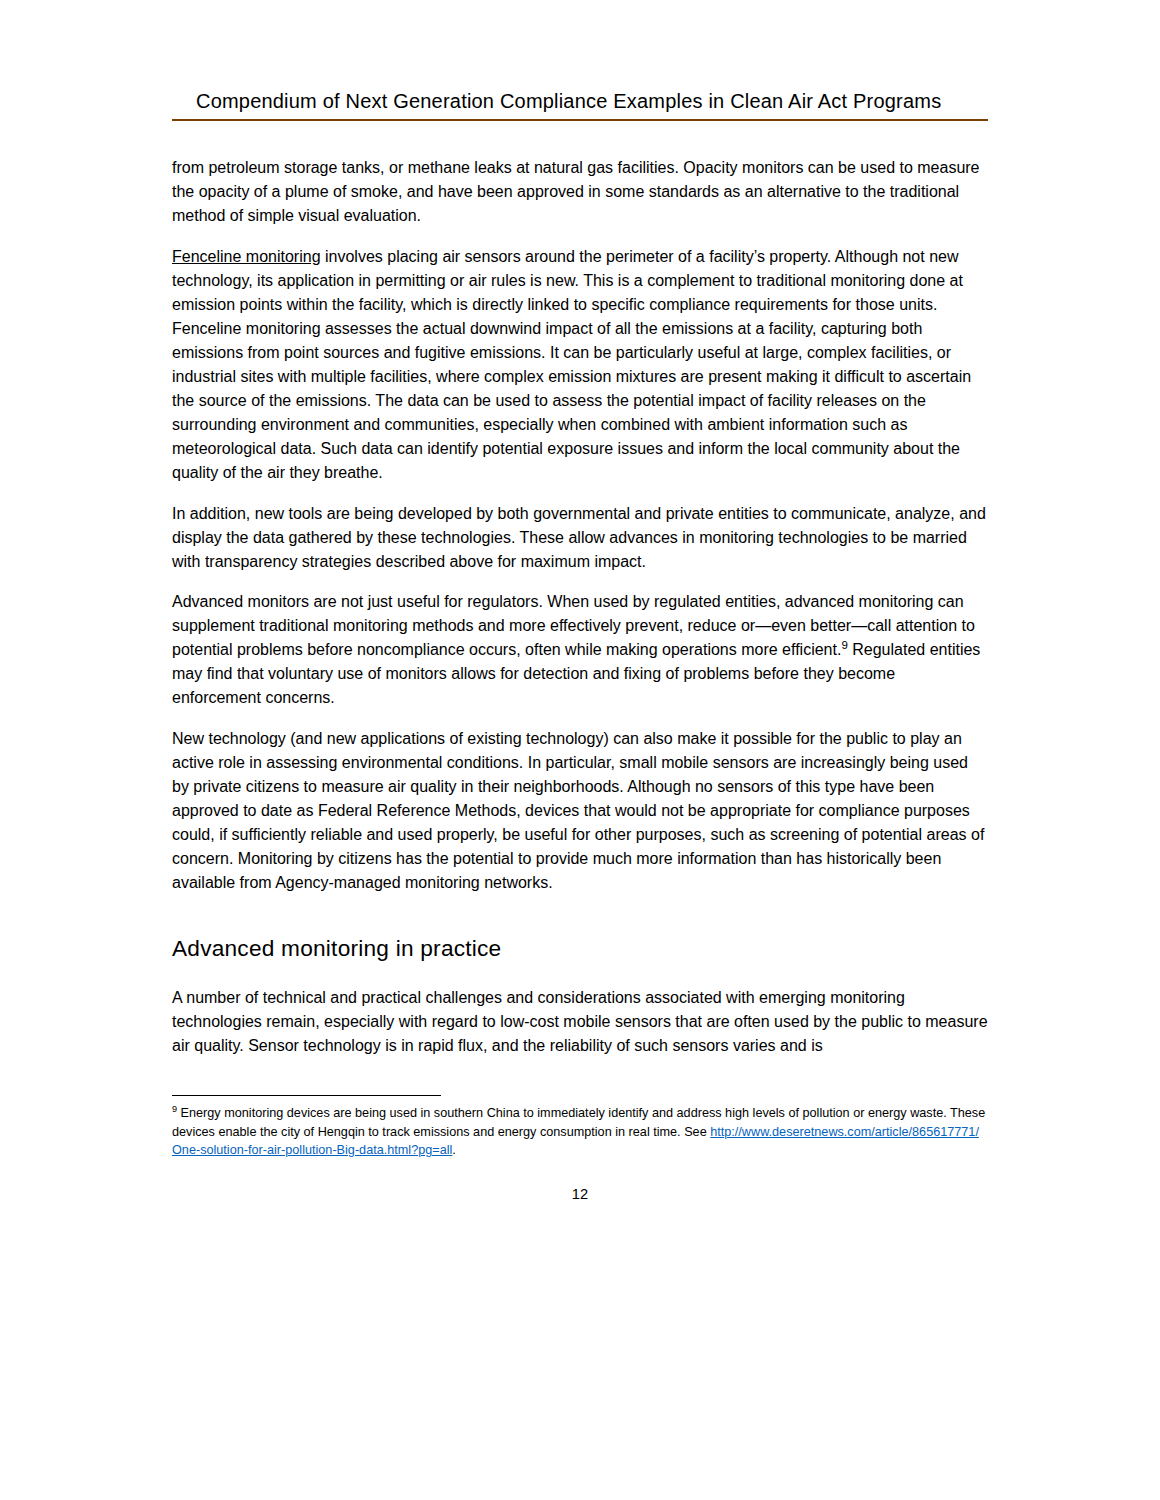Compendium of Next Generation Compliance Examples in Clean Air Act Programs
from petroleum storage tanks, or methane leaks at natural gas facilities. Opacity monitors can be used to measure the opacity of a plume of smoke, and have been approved in some standards as an alternative to the traditional method of simple visual evaluation.
Fenceline monitoring involves placing air sensors around the perimeter of a facility’s property. Although not new technology, its application in permitting or air rules is new. This is a complement to traditional monitoring done at emission points within the facility, which is directly linked to specific compliance requirements for those units. Fenceline monitoring assesses the actual downwind impact of all the emissions at a facility, capturing both emissions from point sources and fugitive emissions. It can be particularly useful at large, complex facilities, or industrial sites with multiple facilities, where complex emission mixtures are present making it difficult to ascertain the source of the emissions. The data can be used to assess the potential impact of facility releases on the surrounding environment and communities, especially when combined with ambient information such as meteorological data. Such data can identify potential exposure issues and inform the local community about the quality of the air they breathe.
In addition, new tools are being developed by both governmental and private entities to communicate, analyze, and display the data gathered by these technologies. These allow advances in monitoring technologies to be married with transparency strategies described above for maximum impact.
Advanced monitors are not just useful for regulators. When used by regulated entities, advanced monitoring can supplement traditional monitoring methods and more effectively prevent, reduce or—even better—call attention to potential problems before noncompliance occurs, often while making operations more efficient.9 Regulated entities may find that voluntary use of monitors allows for detection and fixing of problems before they become enforcement concerns.
New technology (and new applications of existing technology) can also make it possible for the public to play an active role in assessing environmental conditions. In particular, small mobile sensors are increasingly being used by private citizens to measure air quality in their neighborhoods. Although no sensors of this type have been approved to date as Federal Reference Methods, devices that would not be appropriate for compliance purposes could, if sufficiently reliable and used properly, be useful for other purposes, such as screening of potential areas of concern. Monitoring by citizens has the potential to provide much more information than has historically been available from Agency-managed monitoring networks.
Advanced monitoring in practice
A number of technical and practical challenges and considerations associated with emerging monitoring technologies remain, especially with regard to low-cost mobile sensors that are often used by the public to measure air quality. Sensor technology is in rapid flux, and the reliability of such sensors varies and is
9 Energy monitoring devices are being used in southern China to immediately identify and address high levels of pollution or energy waste. These devices enable the city of Hengqin to track emissions and energy consumption in real time. See http://www.deseretnews.com/article/865617771/One-solution-for-air-pollution-Big-data.html?pg=all.
12